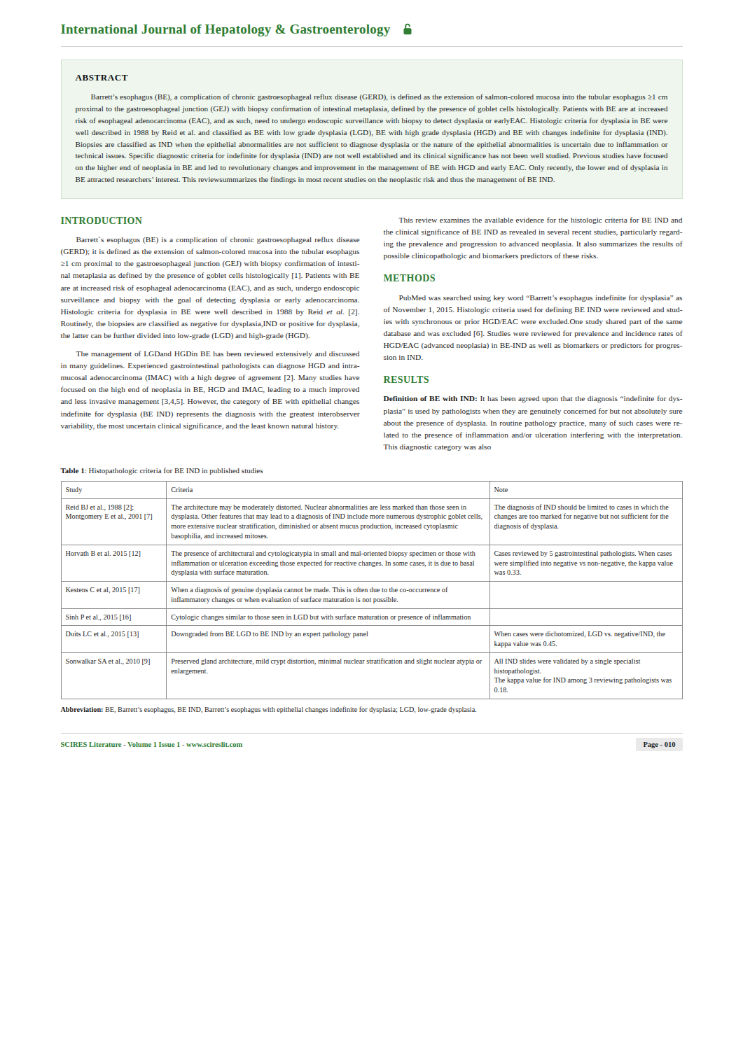International Journal of Hepatology & Gastroenterology
ABSTRACT
Barrett’s esophagus (BE), a complication of chronic gastroesophageal reflux disease (GERD), is defined as the extension of salmon-colored mucosa into the tubular esophagus ≥1 cm proximal to the gastroesophageal junction (GEJ) with biopsy confirmation of intestinal metaplasia, defined by the presence of goblet cells histologically. Patients with BE are at increased risk of esophageal adenocarcinoma (EAC), and as such, need to undergo endoscopic surveillance with biopsy to detect dysplasia or earlyEAC. Histologic criteria for dysplasia in BE were well described in 1988 by Reid et al. and classified as BE with low grade dysplasia (LGD), BE with high grade dysplasia (HGD) and BE with changes indefinite for dysplasia (IND). Biopsies are classified as IND when the epithelial abnormalities are not sufficient to diagnose dysplasia or the nature of the epithelial abnormalities is uncertain due to inflammation or technical issues. Specific diagnostic criteria for indefinite for dysplasia (IND) are not well established and its clinical significance has not been well studied. Previous studies have focused on the higher end of neoplasia in BE and led to revolutionary changes and improvement in the management of BE with HGD and early EAC. Only recently, the lower end of dysplasia in BE attracted researchers’ interest. This reviewsummarizes the findings in most recent studies on the neoplastic risk and thus the management of BE IND.
INTRODUCTION
Barrett`s esophagus (BE) is a complication of chronic gastroesophageal reflux disease (GERD); it is defined as the extension of salmon-colored mucosa into the tubular esophagus ≥1 cm proximal to the gastroesophageal junction (GEJ) with biopsy confirmation of intestinal metaplasia as defined by the presence of goblet cells histologically [1]. Patients with BE are at increased risk of esophageal adenocarcinoma (EAC), and as such, undergo endoscopic surveillance and biopsy with the goal of detecting dysplasia or early adenocarcinoma. Histologic criteria for dysplasia in BE were well described in 1988 by Reid et al. [2]. Routinely, the biopsies are classified as negative for dysplasia,IND or positive for dysplasia, the latter can be further divided into low-grade (LGD) and high-grade (HGD).
The management of LGDand HGDin BE has been reviewed extensively and discussed in many guidelines. Experienced gastrointestinal pathologists can diagnose HGD and intra-mucosal adenocarcinoma (IMAC) with a high degree of agreement [2]. Many studies have focused on the high end of neoplasia in BE, HGD and IMAC, leading to a much improved and less invasive management [3,4,5]. However, the category of BE with epithelial changes indefinite for dysplasia (BE IND) represents the diagnosis with the greatest interobserver variability, the most uncertain clinical significance, and the least known natural history.
This review examines the available evidence for the histologic criteria for BE IND and the clinical significance of BE IND as revealed in several recent studies, particularly regarding the prevalence and progression to advanced neoplasia. It also summarizes the results of possible clinicopathologic and biomarkers predictors of these risks.
METHODS
PubMed was searched using key word “Barrett’s esophagus indefinite for dysplasia” as of November 1, 2015. Histologic criteria used for defining BE IND were reviewed and studies with synchronous or prior HGD/EAC were excluded.One study shared part of the same database and was excluded [6]. Studies were reviewed for prevalence and incidence rates of HGD/EAC (advanced neoplasia) in BE-IND as well as biomarkers or predictors for progression in IND.
RESULTS
Definition of BE with IND: It has been agreed upon that the diagnosis “indefinite for dysplasia” is used by pathologists when they are genuinely concerned for but not absolutely sure about the presence of dysplasia. In routine pathology practice, many of such cases were related to the presence of inflammation and/or ulceration interfering with the interpretation. This diagnostic category was also
Table 1: Histopathologic criteria for BE IND in published studies
| Study | Criteria | Note |
| --- | --- | --- |
| Reid BJ et al., 1988 [2]; Montgomery E et al., 2001 [7] | The architecture may be moderately distorted. Nuclear abnormalities are less marked than those seen in dysplasia. Other features that may lead to a diagnosis of IND include more numerous dystrophic goblet cells, more extensive nuclear stratification, diminished or absent mucus production, increased cytoplasmic basophilia, and increased mitoses. | The diagnosis of IND should be limited to cases in which the changes are too marked for negative but not sufficient for the diagnosis of dysplasia. |
| Horvath B et al. 2015 [12] | The presence of architectural and cytologicatypia in small and mal-oriented biopsy specimen or those with inflammation or ulceration exceeding those expected for reactive changes. In some cases, it is due to basal dysplasia with surface maturation. | Cases reviewed by 5 gastrointestinal pathologists. When cases were simplified into negative vs non-negative, the kappa value was 0.33. |
| Kestens C et al, 2015 [17] | When a diagnosis of genuine dysplasia cannot be made. This is often due to the co-occurrence of inflammatory changes or when evaluation of surface maturation is not possible. | |
| Sinh P et al., 2015 [16] | Cytologic changes similar to those seen in LGD but with surface maturation or presence of inflammation | |
| Duits LC et al., 2015 [13] | Downgraded from BE LGD to BE IND by an expert pathology panel | When cases were dichotomized, LGD vs. negative/IND, the kappa value was 0.45. |
| Sonwalkar SA et al., 2010 [9] | Preserved gland architecture, mild crypt distortion, minimal nuclear stratification and slight nuclear atypia or enlargement. | All IND slides were validated by a single specialist histopathologist. The kappa value for IND among 3 reviewing pathologists was 0.18. |
Abbreviation: BE, Barrett’s esophagus, BE IND, Barrett’s esophagus with epithelial changes indefinite for dysplasia; LGD, low-grade dysplasia.
SCIRES Literature - Volume 1 Issue 1 - www.scireslit.com
Page - 010